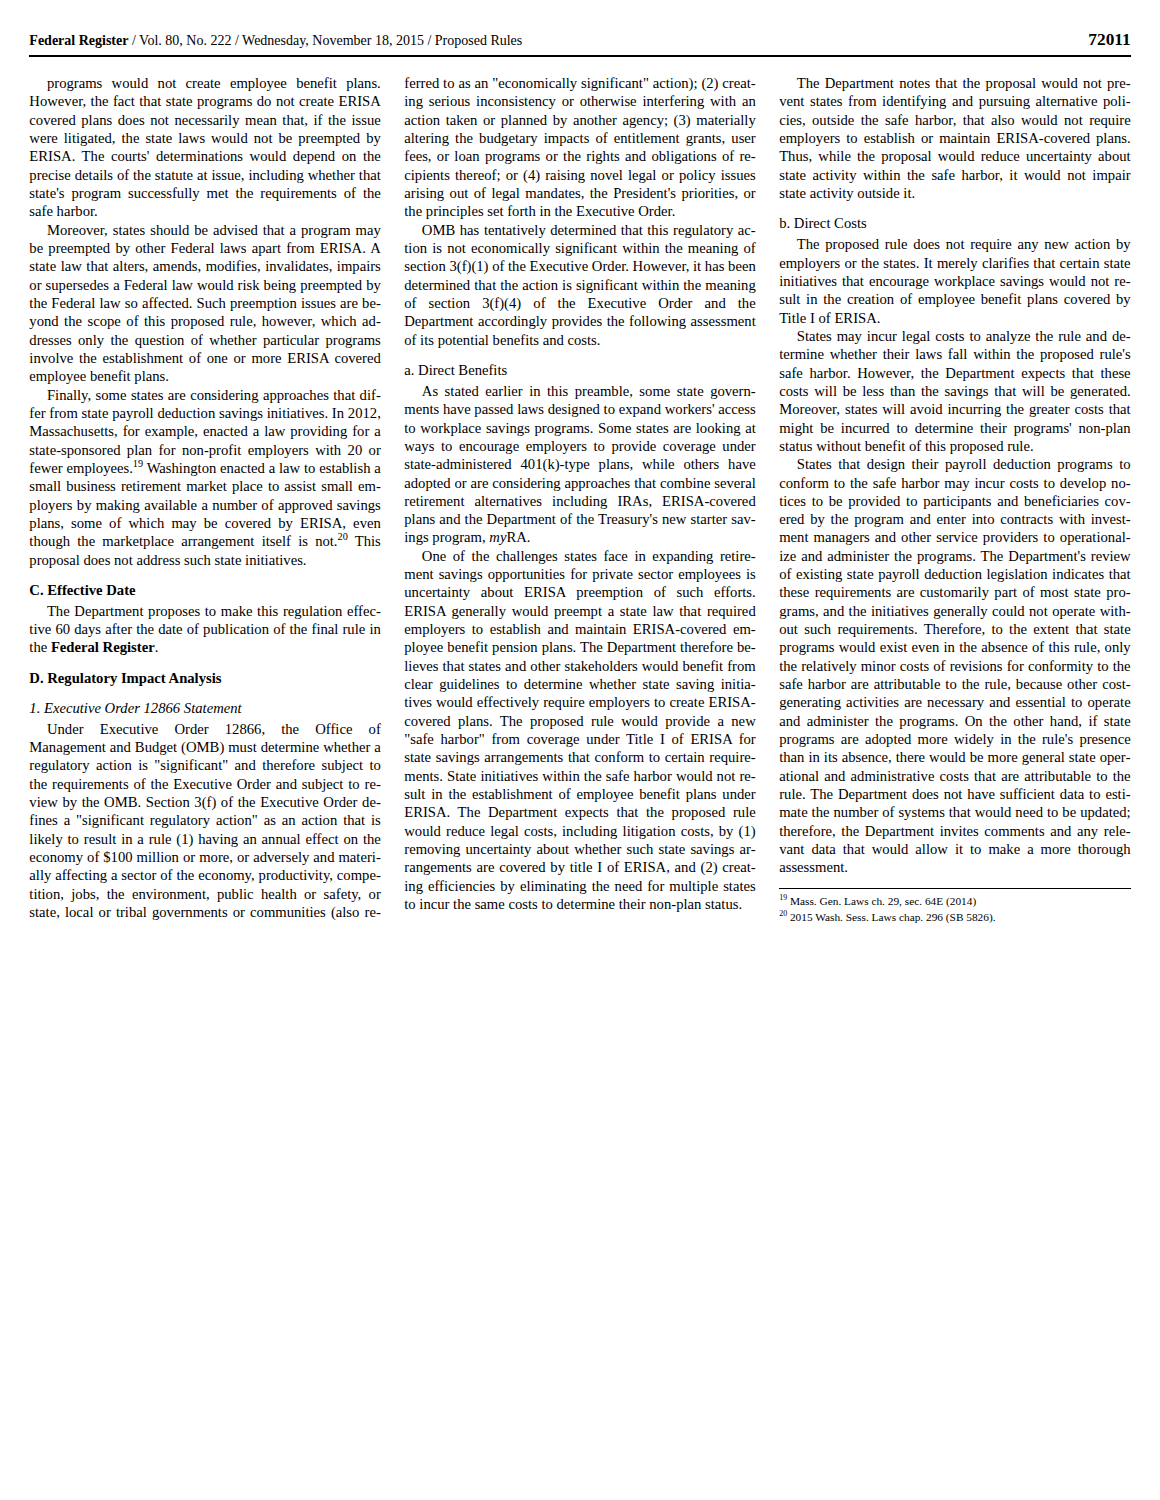Federal Register / Vol. 80, No. 222 / Wednesday, November 18, 2015 / Proposed Rules
72011
programs would not create employee benefit plans. However, the fact that state programs do not create ERISA covered plans does not necessarily mean that, if the issue were litigated, the state laws would not be preempted by ERISA. The courts' determinations would depend on the precise details of the statute at issue, including whether that state's program successfully met the requirements of the safe harbor.
Moreover, states should be advised that a program may be preempted by other Federal laws apart from ERISA. A state law that alters, amends, modifies, invalidates, impairs or supersedes a Federal law would risk being preempted by the Federal law so affected. Such preemption issues are beyond the scope of this proposed rule, however, which addresses only the question of whether particular programs involve the establishment of one or more ERISA covered employee benefit plans.
Finally, some states are considering approaches that differ from state payroll deduction savings initiatives. In 2012, Massachusetts, for example, enacted a law providing for a state-sponsored plan for non-profit employers with 20 or fewer employees.19 Washington enacted a law to establish a small business retirement market place to assist small employers by making available a number of approved savings plans, some of which may be covered by ERISA, even though the marketplace arrangement itself is not.20 This proposal does not address such state initiatives.
C. Effective Date
The Department proposes to make this regulation effective 60 days after the date of publication of the final rule in the Federal Register.
D. Regulatory Impact Analysis
1. Executive Order 12866 Statement
Under Executive Order 12866, the Office of Management and Budget (OMB) must determine whether a regulatory action is "significant" and therefore subject to the requirements of the Executive Order and subject to review by the OMB. Section 3(f) of the Executive Order defines a "significant regulatory action" as an action that is likely to result in a rule (1) having an annual effect on the economy of $100 million or more, or adversely and materially affecting a sector of the economy, productivity, competition, jobs, the environment, public health or safety, or state, local or tribal governments or communities (also referred to as an "economically significant" action); (2) creating serious inconsistency or otherwise interfering with an action taken or planned by another agency; (3) materially altering the budgetary impacts of entitlement grants, user fees, or loan programs or the rights and obligations of recipients thereof; or (4) raising novel legal or policy issues arising out of legal mandates, the President's priorities, or the principles set forth in the Executive Order.
OMB has tentatively determined that this regulatory action is not economically significant within the meaning of section 3(f)(1) of the Executive Order. However, it has been determined that the action is significant within the meaning of section 3(f)(4) of the Executive Order and the Department accordingly provides the following assessment of its potential benefits and costs.
a. Direct Benefits
As stated earlier in this preamble, some state governments have passed laws designed to expand workers' access to workplace savings programs. Some states are looking at ways to encourage employers to provide coverage under state-administered 401(k)-type plans, while others have adopted or are considering approaches that combine several retirement alternatives including IRAs, ERISA-covered plans and the Department of the Treasury's new starter savings program, my RA.
One of the challenges states face in expanding retirement savings opportunities for private sector employees is uncertainty about ERISA preemption of such efforts. ERISA generally would preempt a state law that required employers to establish and maintain ERISA-covered employee benefit pension plans. The Department therefore believes that states and other stakeholders would benefit from clear guidelines to determine whether state saving initiatives would effectively require employers to create ERISA-covered plans. The proposed rule would provide a new "safe harbor" from coverage under Title I of ERISA for state savings arrangements that conform to certain requirements. State initiatives within the safe harbor would not result in the establishment of employee benefit plans under ERISA. The Department expects that the proposed rule would reduce legal costs, including litigation costs, by (1) removing uncertainty about whether such state savings arrangements are covered by title I of ERISA, and (2) creating efficiencies by eliminating the need for multiple states to incur the same costs to determine their non-plan status.
The Department notes that the proposal would not prevent states from identifying and pursuing alternative policies, outside the safe harbor, that also would not require employers to establish or maintain ERISA-covered plans. Thus, while the proposal would reduce uncertainty about state activity within the safe harbor, it would not impair state activity outside it.
b. Direct Costs
The proposed rule does not require any new action by employers or the states. It merely clarifies that certain state initiatives that encourage workplace savings would not result in the creation of employee benefit plans covered by Title I of ERISA.
States may incur legal costs to analyze the rule and determine whether their laws fall within the proposed rule's safe harbor. However, the Department expects that these costs will be less than the savings that will be generated. Moreover, states will avoid incurring the greater costs that might be incurred to determine their programs' non-plan status without benefit of this proposed rule.
States that design their payroll deduction programs to conform to the safe harbor may incur costs to develop notices to be provided to participants and beneficiaries covered by the program and enter into contracts with investment managers and other service providers to operationalize and administer the programs. The Department's review of existing state payroll deduction legislation indicates that these requirements are customarily part of most state programs, and the initiatives generally could not operate without such requirements. Therefore, to the extent that state programs would exist even in the absence of this rule, only the relatively minor costs of revisions for conformity to the safe harbor are attributable to the rule, because other cost-generating activities are necessary and essential to operate and administer the programs. On the other hand, if state programs are adopted more widely in the rule's presence than in its absence, there would be more general state operational and administrative costs that are attributable to the rule. The Department does not have sufficient data to estimate the number of systems that would need to be updated; therefore, the Department invites comments and any relevant data that would allow it to make a more thorough assessment.
19 Mass. Gen. Laws ch. 29, sec. 64E (2014)
20 2015 Wash. Sess. Laws chap. 296 (SB 5826).